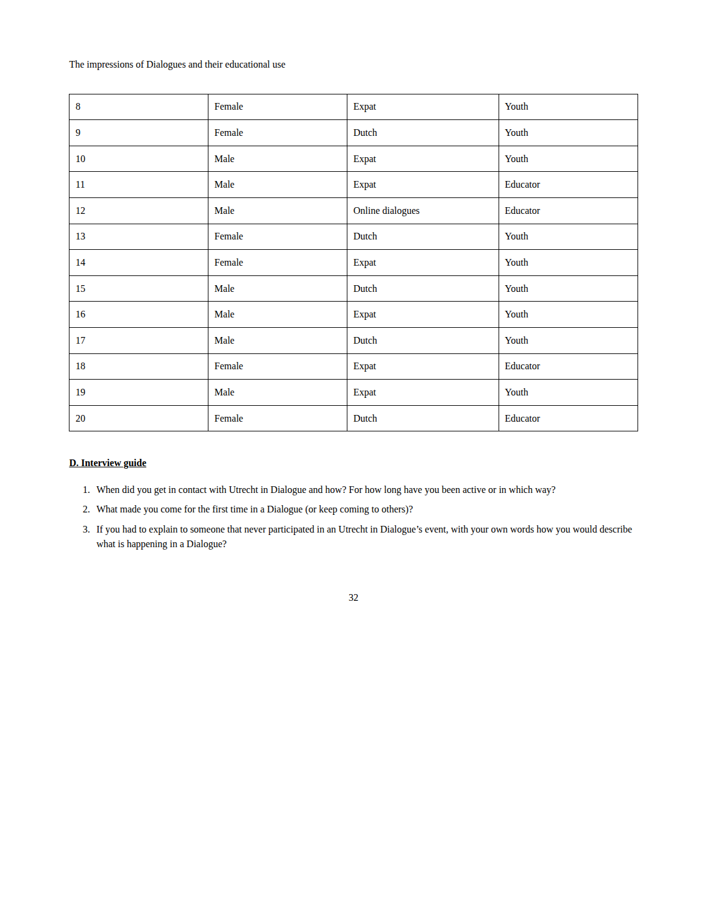The impressions of Dialogues and their educational use
| 8 | Female | Expat | Youth |
| 9 | Female | Dutch | Youth |
| 10 | Male | Expat | Youth |
| 11 | Male | Expat | Educator |
| 12 | Male | Online dialogues | Educator |
| 13 | Female | Dutch | Youth |
| 14 | Female | Expat | Youth |
| 15 | Male | Dutch | Youth |
| 16 | Male | Expat | Youth |
| 17 | Male | Dutch | Youth |
| 18 | Female | Expat | Educator |
| 19 | Male | Expat | Youth |
| 20 | Female | Dutch | Educator |
D. Interview guide
When did you get in contact with Utrecht in Dialogue and how? For how long have you been active or in which way?
What made you come for the first time in a Dialogue (or keep coming to others)?
If you had to explain to someone that never participated in an Utrecht in Dialogue’s event, with your own words how you would describe what is happening in a Dialogue?
32